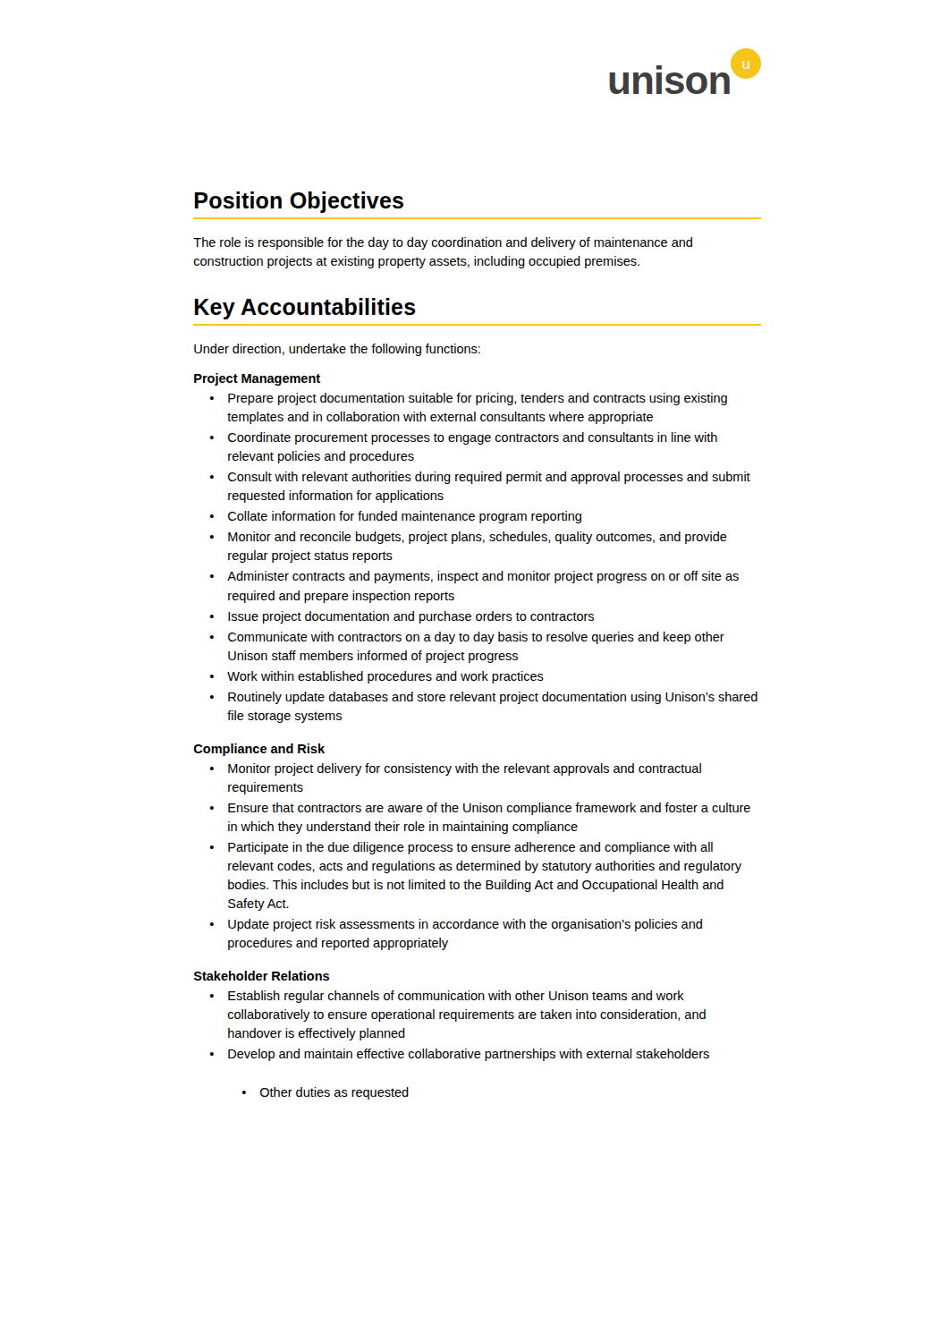unisonu
Position Objectives
The role is responsible for the day to day coordination and delivery of maintenance and construction projects at existing property assets, including occupied premises.
Key Accountabilities
Under direction, undertake the following functions:
Project Management
Prepare project documentation suitable for pricing, tenders and contracts using existing templates and in collaboration with external consultants where appropriate
Coordinate procurement processes to engage contractors and consultants in line with relevant policies and procedures
Consult with relevant authorities during required permit and approval processes and submit requested information for applications
Collate information for funded maintenance program reporting
Monitor and reconcile budgets, project plans, schedules, quality outcomes, and provide regular project status reports
Administer contracts and payments, inspect and monitor project progress on or off site as required and prepare inspection reports
Issue project documentation and purchase orders to contractors
Communicate with contractors on a day to day basis to resolve queries and keep other Unison staff members informed of project progress
Work within established procedures and work practices
Routinely update databases and store relevant project documentation using Unison’s shared file storage systems
Compliance and Risk
Monitor project delivery for consistency with the relevant approvals and contractual requirements
Ensure that contractors are aware of the Unison compliance framework and foster a culture in which they understand their role in maintaining compliance
Participate in the due diligence process to ensure adherence and compliance with all relevant codes, acts and regulations as determined by statutory authorities and regulatory bodies. This includes but is not limited to the Building Act and Occupational Health and Safety Act.
Update project risk assessments in accordance with the organisation's policies and procedures and reported appropriately
Stakeholder Relations
Establish regular channels of communication with other Unison teams and work collaboratively to ensure operational requirements are taken into consideration, and handover is effectively planned
Develop and maintain effective collaborative partnerships with external stakeholders
Other duties as requested